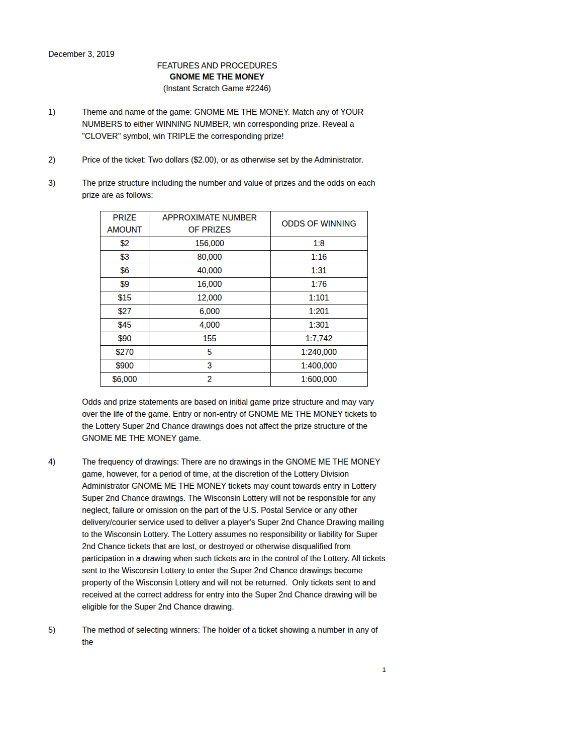December 3, 2019
FEATURES AND PROCEDURES
GNOME ME THE MONEY
(Instant Scratch Game #2246)
1) Theme and name of the game: GNOME ME THE MONEY. Match any of YOUR NUMBERS to either WINNING NUMBER, win corresponding prize. Reveal a "CLOVER" symbol, win TRIPLE the corresponding prize!
2) Price of the ticket: Two dollars ($2.00), or as otherwise set by the Administrator.
3) The prize structure including the number and value of prizes and the odds on each prize are as follows:
| PRIZE AMOUNT | APPROXIMATE NUMBER OF PRIZES | ODDS OF WINNING |
| --- | --- | --- |
| $2 | 156,000 | 1:8 |
| $3 | 80,000 | 1:16 |
| $6 | 40,000 | 1:31 |
| $9 | 16,000 | 1:76 |
| $15 | 12,000 | 1:101 |
| $27 | 6,000 | 1:201 |
| $45 | 4,000 | 1:301 |
| $90 | 155 | 1:7,742 |
| $270 | 5 | 1:240,000 |
| $900 | 3 | 1:400,000 |
| $6,000 | 2 | 1:600,000 |
Odds and prize statements are based on initial game prize structure and may vary over the life of the game. Entry or non-entry of GNOME ME THE MONEY tickets to the Lottery Super 2nd Chance drawings does not affect the prize structure of the GNOME ME THE MONEY game.
4) The frequency of drawings: There are no drawings in the GNOME ME THE MONEY game, however, for a period of time, at the discretion of the Lottery Division Administrator GNOME ME THE MONEY tickets may count towards entry in Lottery Super 2nd Chance drawings. The Wisconsin Lottery will not be responsible for any neglect, failure or omission on the part of the U.S. Postal Service or any other delivery/courier service used to deliver a player's Super 2nd Chance Drawing mailing to the Wisconsin Lottery. The Lottery assumes no responsibility or liability for Super 2nd Chance tickets that are lost, or destroyed or otherwise disqualified from participation in a drawing when such tickets are in the control of the Lottery. All tickets sent to the Wisconsin Lottery to enter the Super 2nd Chance drawings become property of the Wisconsin Lottery and will not be returned. Only tickets sent to and received at the correct address for entry into the Super 2nd Chance drawing will be eligible for the Super 2nd Chance drawing.
5) The method of selecting winners: The holder of a ticket showing a number in any of the
1